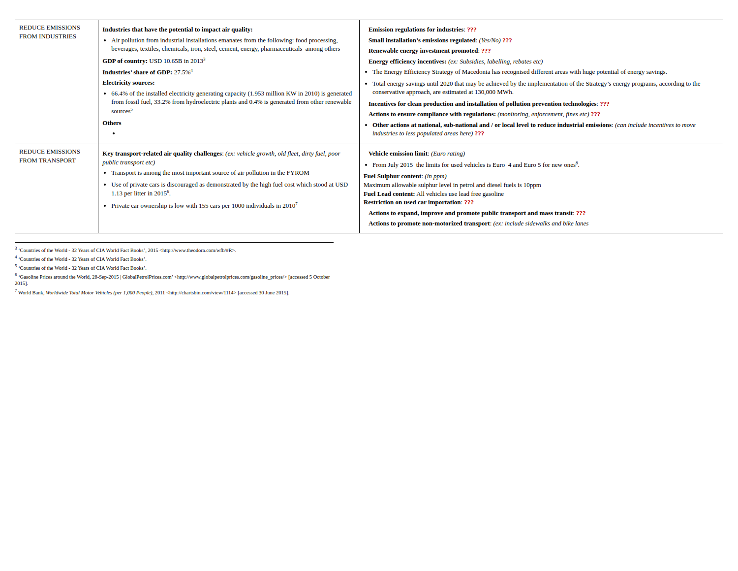| REDUCE EMISSIONS FROM INDUSTRIES | Industries that have the potential to impact air quality: Air pollution from industrial installations emanates from the following: food processing, beverages, textiles, chemicals, iron, steel, cement, energy, pharmaceuticals among others GDP of country: USD 10.65B in 2013 3 Industries’ share of GDP: 27.5% 4 Electricity sources: 66.4% of the installed electricity generating capacity (1.953 million KW in 2010) is generated from fossil fuel, 33.2% from hydroelectric plants and 0.4% is generated from other renewable sources 5 Others | Emission regulations for industries : ??? Small installation’s emissions regulated : (Yes/No) ??? Renewable energy investment promoted : ??? Energy efficiency incentives: (ex: Subsidies, labelling, rebates etc) The Energy Efficiency Strategy of Macedonia has recognised different areas with huge potential of energy savings. Total energy savings until 2020 that may be achieved by the implementation of the Strategy’s energy programs, according to the conservative approach, are estimated at 130,000 MWh. Incentives for clean production and installation of pollution prevention technologies : ??? Actions to ensure compliance with regulations: (monitoring, enforcement, fines etc) ??? Other actions at national, sub-national and / or local level to reduce industrial emissions : (can include incentives to move industries to less populated areas here) ??? |
| REDUCE EMISSIONS FROM TRANSPORT | Key transport-related air quality challenges : (ex: vehicle growth, old fleet, dirty fuel, poor public transport etc) Transport is among the most important source of air pollution in the FYROM Use of private cars is discouraged as demonstrated by the high fuel cost which stood at USD 1.13 per litter in 2015 6 . Private car ownership is low with 155 cars per 1000 individuals in 2010 7 | Vehicle emission limit : (Euro rating) From July 2015 the limits for used vehicles is Euro 4 and Euro 5 for new ones 8 . Fuel Sulphur content : (in ppm) Maximum allowable sulphur level in petrol and diesel fuels is 10ppm Fuel Lead content: All vehicles use lead free gasoline Restriction on used car importation : ??? Actions to expand, improve and promote public transport and mass transit : ??? Actions to promote non-motorized transport : (ex: include sidewalks and bike lanes |
3 ‘Countries of the World - 32 Years of CIA World Fact Books’, 2015 <http://www.theodora.com/wfb/#R>.
4 ‘Countries of the World - 32 Years of CIA World Fact Books’.
5 ‘Countries of the World - 32 Years of CIA World Fact Books’.
6 ‘Gasoline Prices around the World, 28-Sep-2015 | GlobalPetrolPrices.com’ <http://www.globalpetrolprices.com/gasoline_prices/> [accessed 5 October 2015].
7 World Bank, Worldwide Total Motor Vehicles (per 1,000 People), 2011 <http://chartsbin.com/view/1114> [accessed 30 June 2015].